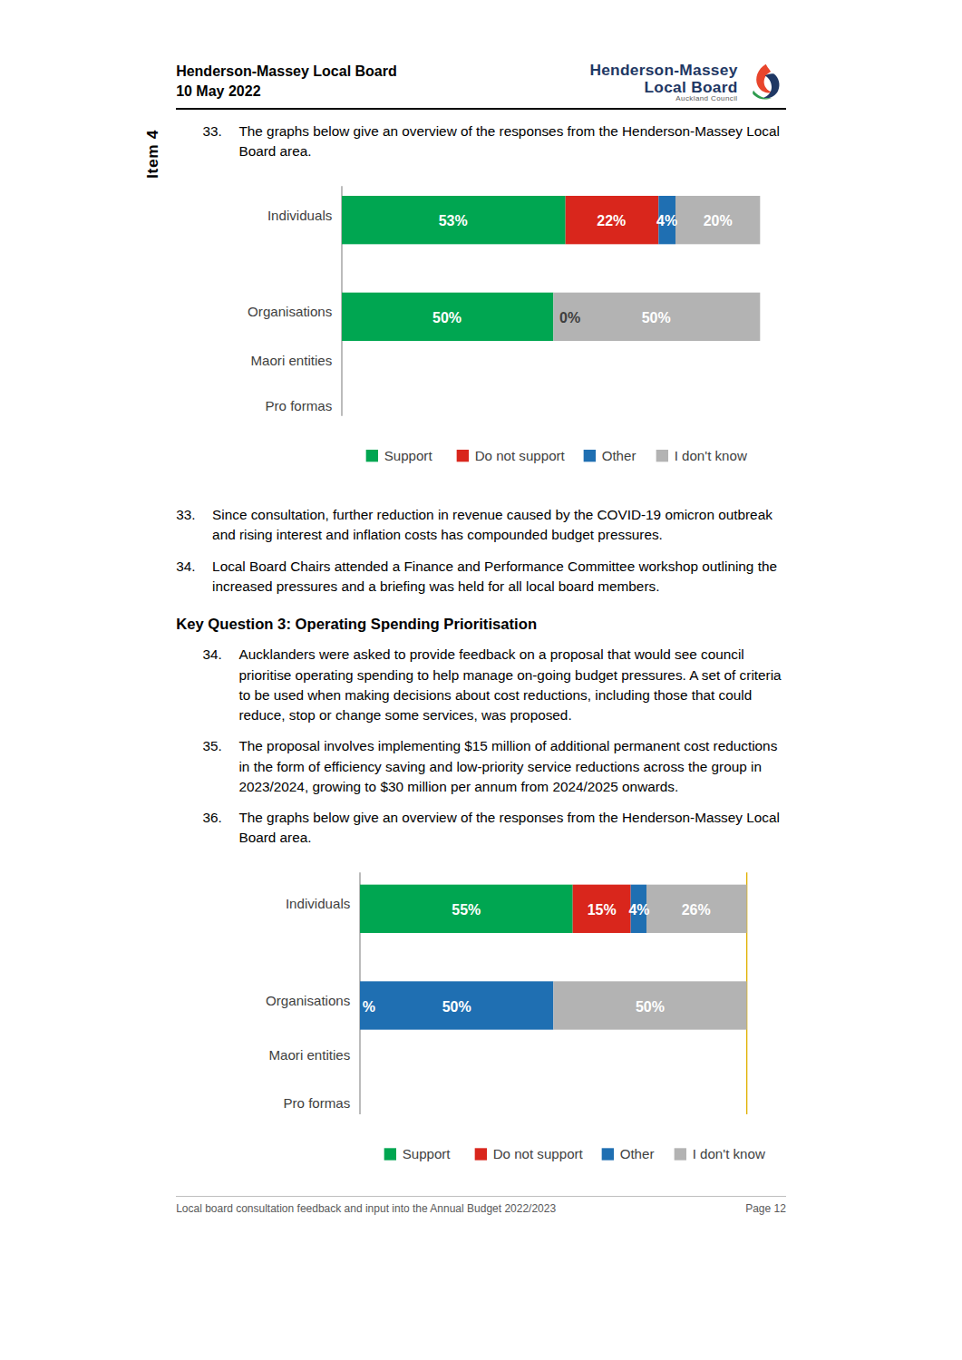Henderson-Massey Local Board
10 May 2022
Henderson-Massey
Local Board
Auckland Council
Item 4
33.
The graphs below give an overview of the responses from the Henderson-Massey Local Board area.
Individuals 53% 22% 4% 20% Organisations 50% 0% 50% Maori entities Pro formas Support Do not support Other I don't know
33.
Since consultation, further reduction in revenue caused by the COVID-19 omicron outbreak and rising interest and inflation costs has compounded budget pressures.
34.
Local Board Chairs attended a Finance and Performance Committee workshop outlining the increased pressures and a briefing was held for all local board members.
Key Question 3: Operating Spending Prioritisation
34.
Aucklanders were asked to provide feedback on a proposal that would see council prioritise operating spending to help manage on-going budget pressures. A set of criteria to be used when making decisions about cost reductions, including those that could reduce, stop or change some services, was proposed.
35.
The proposal involves implementing $15 million of additional permanent cost reductions in the form of efficiency saving and low-priority service reductions across the group in 2023/2024, growing to $30 million per annum from 2024/2025 onwards.
36.
The graphs below give an overview of the responses from the Henderson-Massey Local Board area.
Individuals 55% 15% 4% 26% Organisations % 50% 50% Maori entities Pro formas Support Do not support Other I don't know
Local board consultation feedback and input into the Annual Budget 2022/2023
Page 12